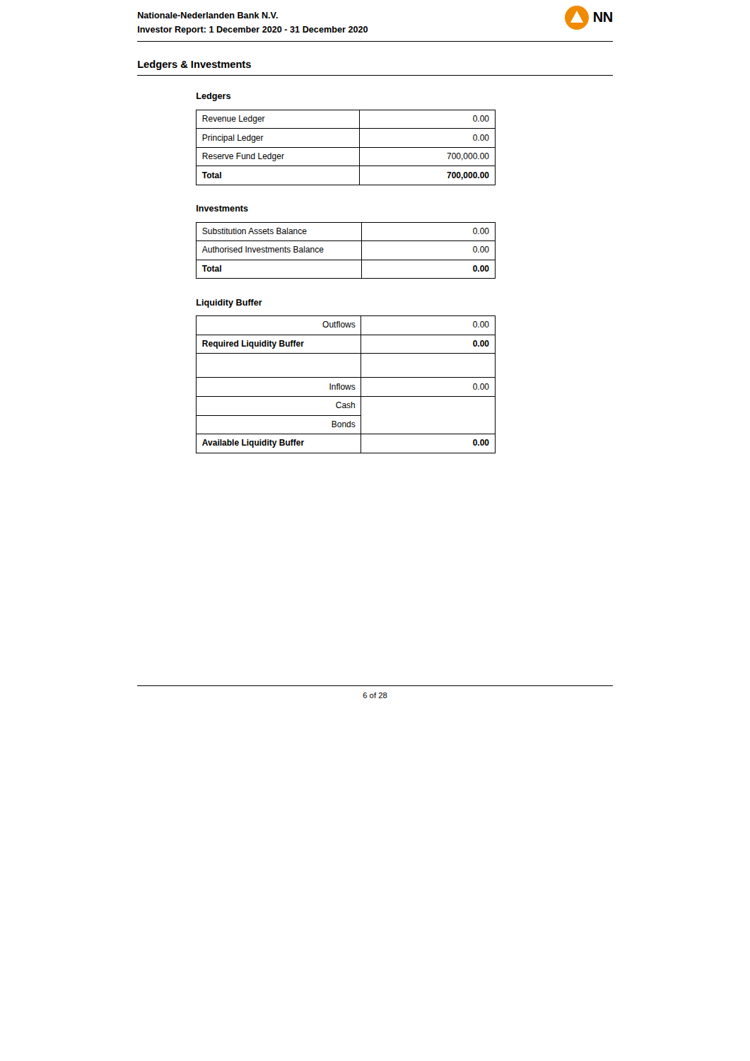NN
Nationale-Nederlanden Bank N.V.
Investor Report: 1 December 2020 - 31 December 2020
Ledgers & Investments
Ledgers
| Revenue Ledger | 0.00 |
| Principal Ledger | 0.00 |
| Reserve Fund Ledger | 700,000.00 |
| Total | 700,000.00 |
Investments
| Substitution Assets Balance | 0.00 |
| Authorised Investments Balance | 0.00 |
| Total | 0.00 |
Liquidity Buffer
| Outflows | 0.00 |
| Required Liquidity Buffer | 0.00 |
| Inflows | 0.00 |
| Cash | |
| Bonds | |
| Available Liquidity Buffer | 0.00 |
6 of 28